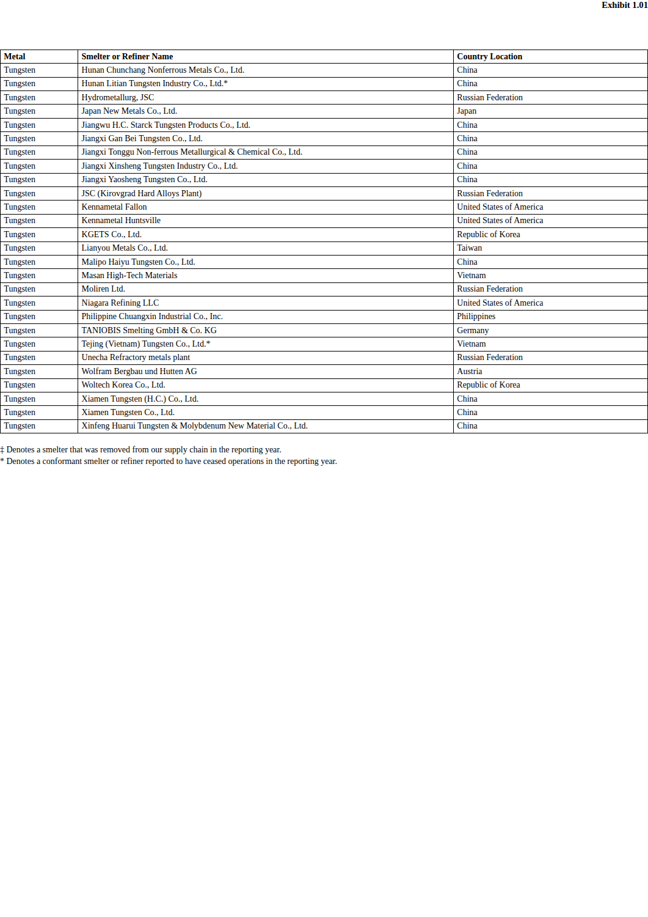Exhibit 1.01
| Metal | Smelter or Refiner Name | Country Location |
| --- | --- | --- |
| Tungsten | Hunan Chunchang Nonferrous Metals Co., Ltd. | China |
| Tungsten | Hunan Litian Tungsten Industry Co., Ltd.* | China |
| Tungsten | Hydrometallurg, JSC | Russian Federation |
| Tungsten | Japan New Metals Co., Ltd. | Japan |
| Tungsten | Jiangwu H.C. Starck Tungsten Products Co., Ltd. | China |
| Tungsten | Jiangxi Gan Bei Tungsten Co., Ltd. | China |
| Tungsten | Jiangxi Tonggu Non-ferrous Metallurgical & Chemical Co., Ltd. | China |
| Tungsten | Jiangxi Xinsheng Tungsten Industry Co., Ltd. | China |
| Tungsten | Jiangxi Yaosheng Tungsten Co., Ltd. | China |
| Tungsten | JSC (Kirovgrad Hard Alloys Plant) | Russian Federation |
| Tungsten | Kennametal Fallon | United States of America |
| Tungsten | Kennametal Huntsville | United States of America |
| Tungsten | KGETS Co., Ltd. | Republic of Korea |
| Tungsten | Lianyou Metals Co., Ltd. | Taiwan |
| Tungsten | Malipo Haiyu Tungsten Co., Ltd. | China |
| Tungsten | Masan High-Tech Materials | Vietnam |
| Tungsten | Moliren Ltd. | Russian Federation |
| Tungsten | Niagara Refining LLC | United States of America |
| Tungsten | Philippine Chuangxin Industrial Co., Inc. | Philippines |
| Tungsten | TANIOBIS Smelting GmbH & Co. KG | Germany |
| Tungsten | Tejing (Vietnam) Tungsten Co., Ltd.* | Vietnam |
| Tungsten | Unecha Refractory metals plant | Russian Federation |
| Tungsten | Wolfram Bergbau und Hutten AG | Austria |
| Tungsten | Woltech Korea Co., Ltd. | Republic of Korea |
| Tungsten | Xiamen Tungsten (H.C.) Co., Ltd. | China |
| Tungsten | Xiamen Tungsten Co., Ltd. | China |
| Tungsten | Xinfeng Huarui Tungsten & Molybdenum New Material Co., Ltd. | China |
‡ Denotes a smelter that was removed from our supply chain in the reporting year.
* Denotes a conformant smelter or refiner reported to have ceased operations in the reporting year.